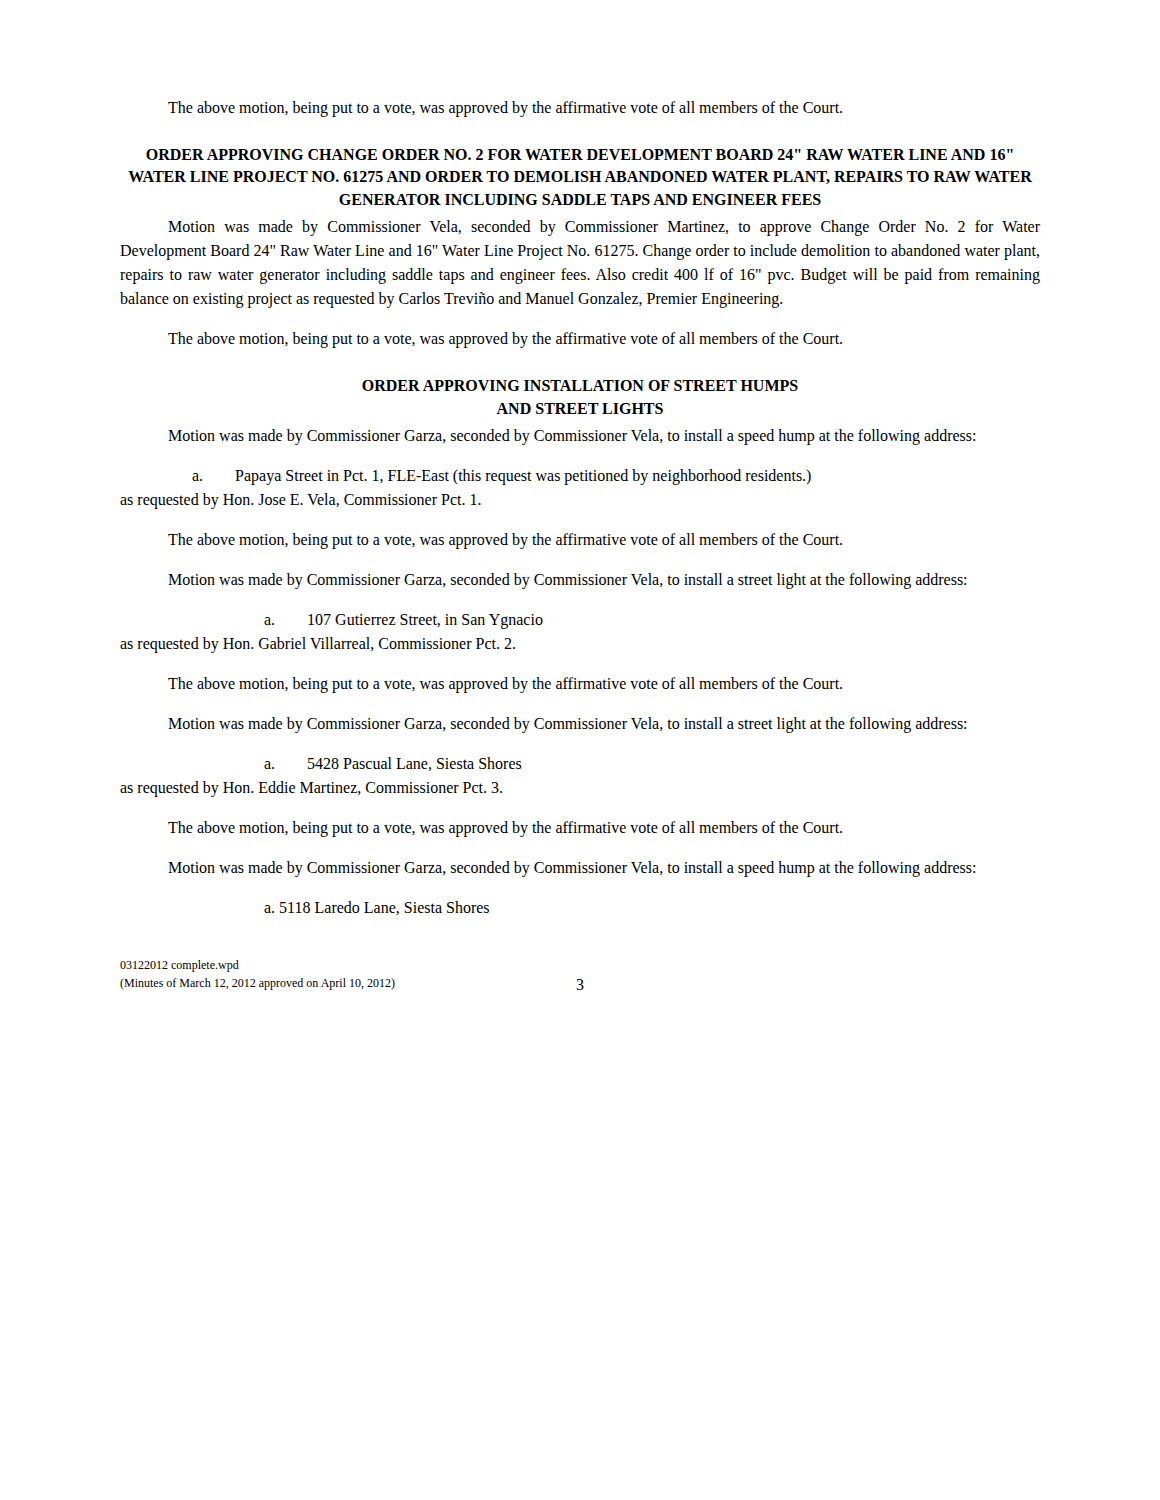The above motion, being put to a vote, was approved by the affirmative vote of all members of the Court.
Order Approving Change Order No. 2 for Water Development Board 24" Raw Water Line and 16" Water Line Project No. 61275 and Order to Demolish Abandoned Water Plant, Repairs to Raw Water Generator Including Saddle Taps and Engineer Fees
Motion was made by Commissioner Vela, seconded by Commissioner Martinez, to approve Change Order No. 2 for Water Development Board 24" Raw Water Line and 16" Water Line Project No. 61275. Change order to include demolition to abandoned water plant, repairs to raw water generator including saddle taps and engineer fees. Also credit 400 lf of 16" pvc. Budget will be paid from remaining balance on existing project as requested by Carlos Treviño and Manuel Gonzalez, Premier Engineering.
The above motion, being put to a vote, was approved by the affirmative vote of all members of the Court.
Order Approving Installation of Street Humps
and Street Lights
Motion was made by Commissioner Garza, seconded by Commissioner Vela, to install a speed hump at the following address:
a. Papaya Street in Pct. 1, FLE-East (this request was petitioned by neighborhood residents.)
as requested by Hon. Jose E. Vela, Commissioner Pct. 1.
The above motion, being put to a vote, was approved by the affirmative vote of all members of the Court.
Motion was made by Commissioner Garza, seconded by Commissioner Vela, to install a street light at the following address:
a. 107 Gutierrez Street, in San Ygnacio
as requested by Hon. Gabriel Villarreal, Commissioner Pct. 2.
The above motion, being put to a vote, was approved by the affirmative vote of all members of the Court.
Motion was made by Commissioner Garza, seconded by Commissioner Vela, to install a street light at the following address:
a. 5428 Pascual Lane, Siesta Shores
as requested by Hon. Eddie Martinez, Commissioner Pct. 3.
The above motion, being put to a vote, was approved by the affirmative vote of all members of the Court.
Motion was made by Commissioner Garza, seconded by Commissioner Vela, to install a speed hump at the following address:
a. 5118 Laredo Lane, Siesta Shores
03122012 complete.wpd
(Minutes of March 12, 2012 approved on April 10, 2012)
3